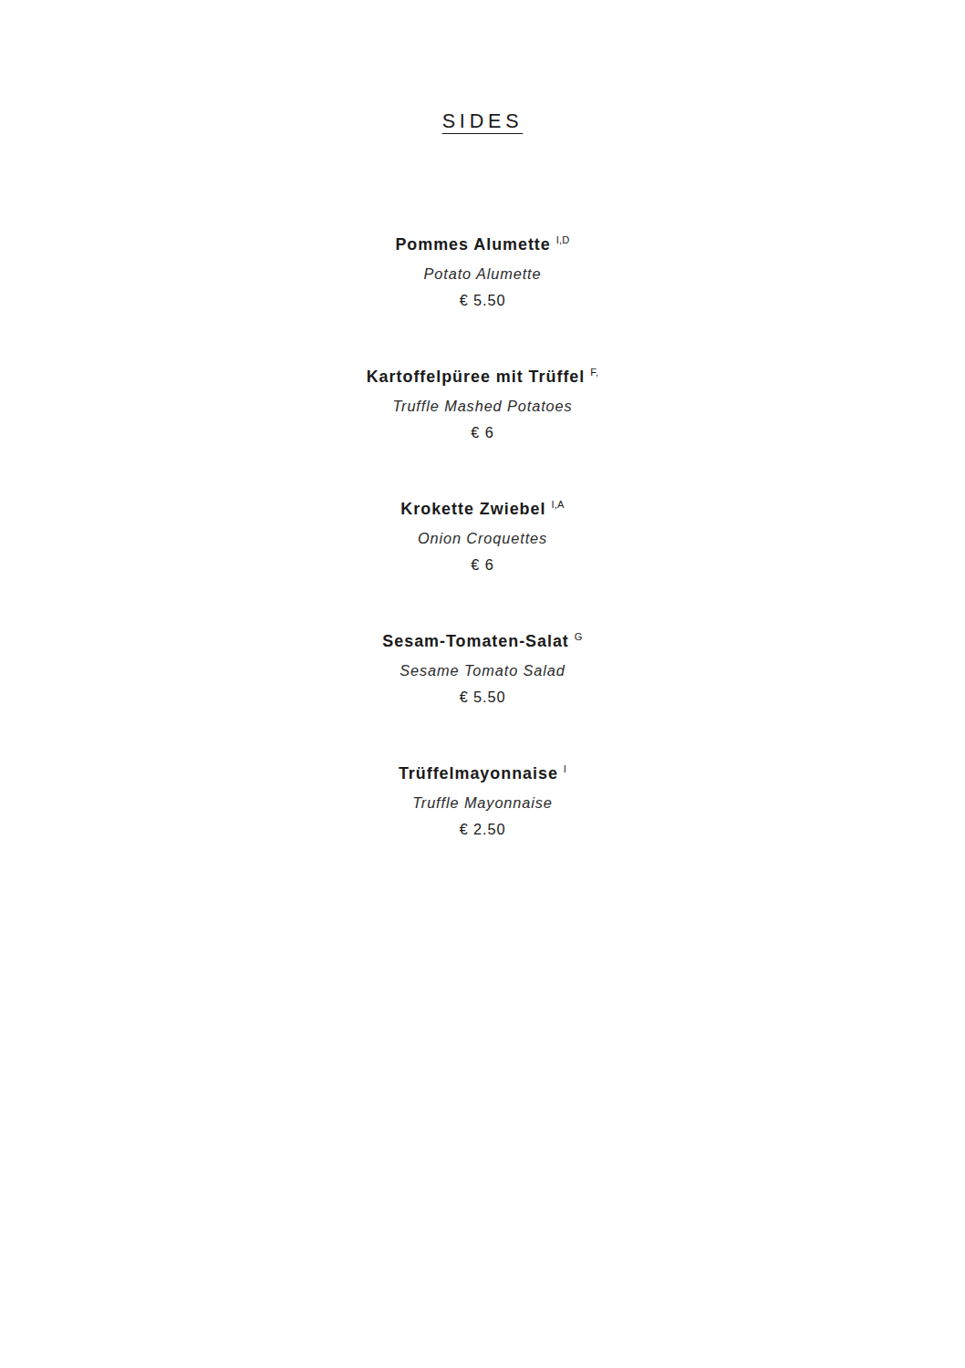SIDES
Pommes Alumette I,D
Potato Alumette
€ 5.50
Kartoffelpüree mit Trüffel F,
Truffle Mashed Potatoes
€ 6
Krokette Zwiebel I,A
Onion Croquettes
€ 6
Sesam-Tomaten-Salat G
Sesame Tomato Salad
€ 5.50
Trüffelmayonnaise I
Truffle Mayonnaise
€ 2.50